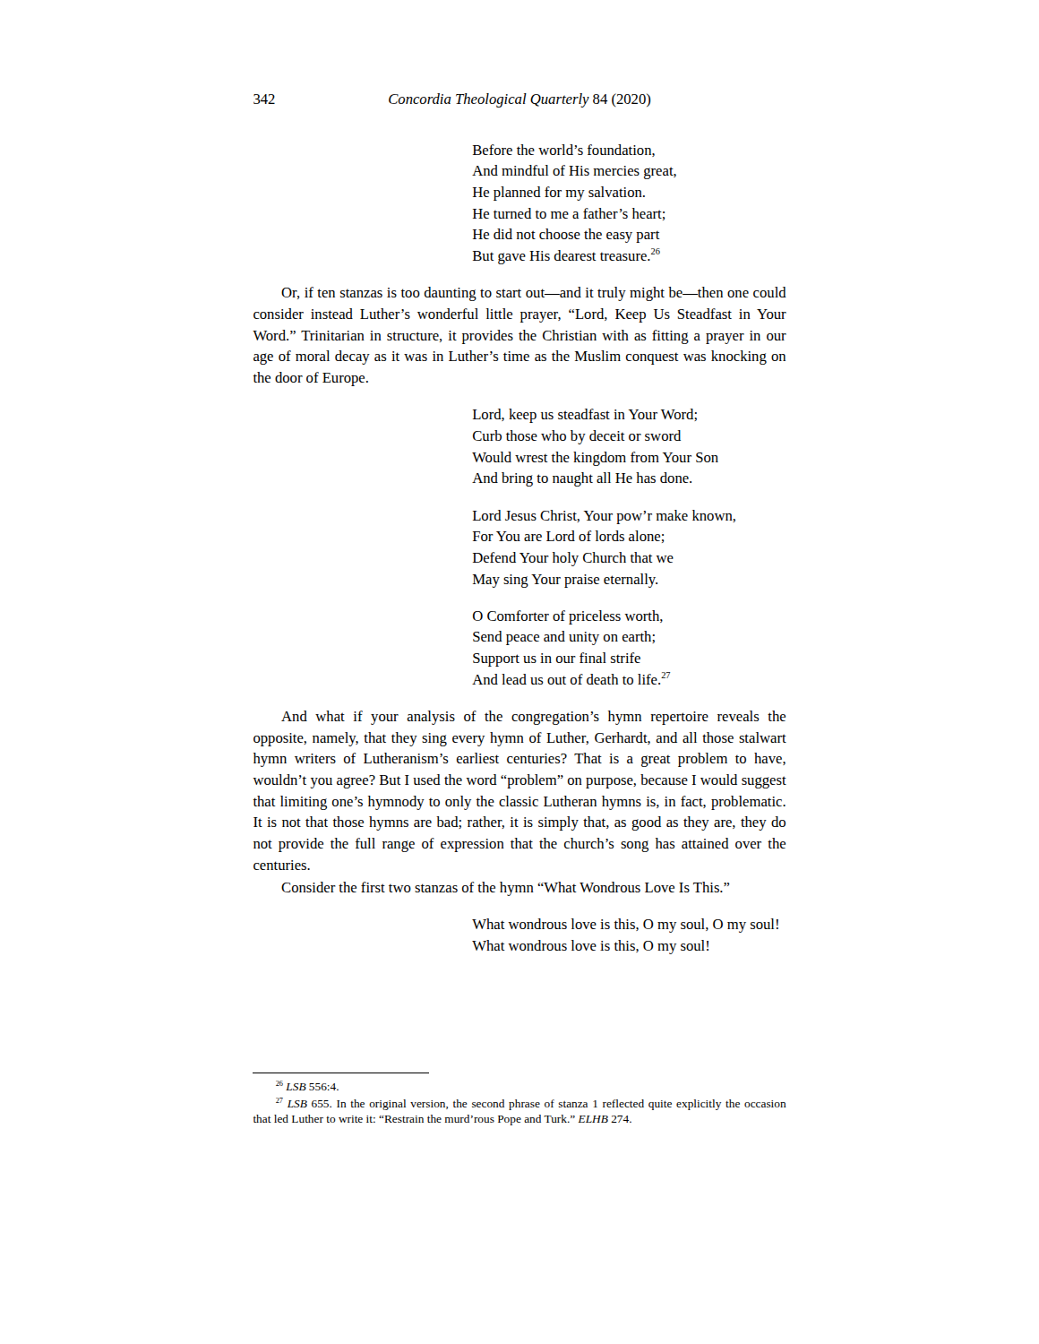342
Concordia Theological Quarterly 84 (2020)
Before the world’s foundation,
And mindful of His mercies great,
He planned for my salvation.
He turned to me a father’s heart;
He did not choose the easy part
But gave His dearest treasure.26
Or, if ten stanzas is too daunting to start out—and it truly might be—then one could consider instead Luther’s wonderful little prayer, “Lord, Keep Us Steadfast in Your Word.” Trinitarian in structure, it provides the Christian with as fitting a prayer in our age of moral decay as it was in Luther’s time as the Muslim conquest was knocking on the door of Europe.
Lord, keep us steadfast in Your Word;
Curb those who by deceit or sword
Would wrest the kingdom from Your Son
And bring to naught all He has done.
Lord Jesus Christ, Your pow’r make known,
For You are Lord of lords alone;
Defend Your holy Church that we
May sing Your praise eternally.
O Comforter of priceless worth,
Send peace and unity on earth;
Support us in our final strife
And lead us out of death to life.27
And what if your analysis of the congregation’s hymn repertoire reveals the opposite, namely, that they sing every hymn of Luther, Gerhardt, and all those stalwart hymn writers of Lutheranism’s earliest centuries? That is a great problem to have, wouldn’t you agree? But I used the word “problem” on purpose, because I would suggest that limiting one’s hymnody to only the classic Lutheran hymns is, in fact, problematic. It is not that those hymns are bad; rather, it is simply that, as good as they are, they do not provide the full range of expression that the church’s song has attained over the centuries.
Consider the first two stanzas of the hymn “What Wondrous Love Is This.”
What wondrous love is this, O my soul, O my soul!
What wondrous love is this, O my soul!
26 LSB 556:4.
27 LSB 655. In the original version, the second phrase of stanza 1 reflected quite explicitly the occasion that led Luther to write it: “Restrain the murd’rous Pope and Turk.” ELHB 274.